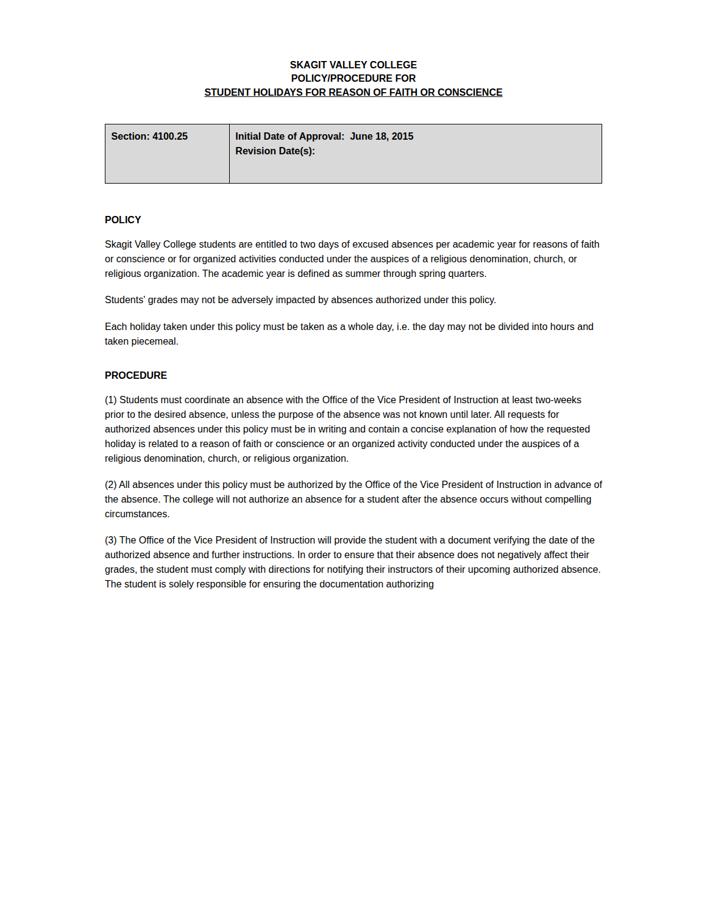SKAGIT VALLEY COLLEGE
POLICY/PROCEDURE FOR
STUDENT HOLIDAYS FOR REASON OF FAITH OR CONSCIENCE
| Section: 4100.25 | Initial Date of Approval: June 18, 2015 Revision Date(s): |
POLICY
Skagit Valley College students are entitled to two days of excused absences per academic year for reasons of faith or conscience or for organized activities conducted under the auspices of a religious denomination, church, or religious organization. The academic year is defined as summer through spring quarters.
Students' grades may not be adversely impacted by absences authorized under this policy.
Each holiday taken under this policy must be taken as a whole day, i.e. the day may not be divided into hours and taken piecemeal.
PROCEDURE
(1) Students must coordinate an absence with the Office of the Vice President of Instruction at least two-weeks prior to the desired absence, unless the purpose of the absence was not known until later. All requests for authorized absences under this policy must be in writing and contain a concise explanation of how the requested holiday is related to a reason of faith or conscience or an organized activity conducted under the auspices of a religious denomination, church, or religious organization.
(2) All absences under this policy must be authorized by the Office of the Vice President of Instruction in advance of the absence. The college will not authorize an absence for a student after the absence occurs without compelling circumstances.
(3) The Office of the Vice President of Instruction will provide the student with a document verifying the date of the authorized absence and further instructions. In order to ensure that their absence does not negatively affect their grades, the student must comply with directions for notifying their instructors of their upcoming authorized absence. The student is solely responsible for ensuring the documentation authorizing